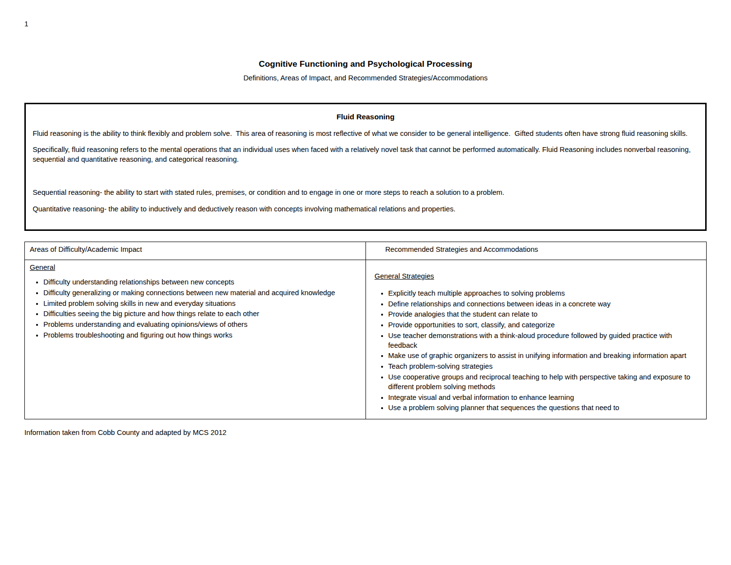1
Cognitive Functioning and Psychological Processing
Definitions, Areas of Impact, and Recommended Strategies/Accommodations
Fluid Reasoning
Fluid reasoning is the ability to think flexibly and problem solve. This area of reasoning is most reflective of what we consider to be general intelligence. Gifted students often have strong fluid reasoning skills.
Specifically, fluid reasoning refers to the mental operations that an individual uses when faced with a relatively novel task that cannot be performed automatically. Fluid Reasoning includes nonverbal reasoning, sequential and quantitative reasoning, and categorical reasoning.
Sequential reasoning- the ability to start with stated rules, premises, or condition and to engage in one or more steps to reach a solution to a problem.
Quantitative reasoning- the ability to inductively and deductively reason with concepts involving mathematical relations and properties.
| Areas of Difficulty/Academic Impact | Recommended Strategies and Accommodations |
| --- | --- |
| General Difficulty understanding relationships between new concepts Difficulty generalizing or making connections between new material and acquired knowledge Limited problem solving skills in new and everyday situations Difficulties seeing the big picture and how things relate to each other Problems understanding and evaluating opinions/views of others Problems troubleshooting and figuring out how things works | General Strategies Explicitly teach multiple approaches to solving problems Define relationships and connections between ideas in a concrete way Provide analogies that the student can relate to Provide opportunities to sort, classify, and categorize Use teacher demonstrations with a think-aloud procedure followed by guided practice with feedback Make use of graphic organizers to assist in unifying information and breaking information apart Teach problem-solving strategies Use cooperative groups and reciprocal teaching to help with perspective taking and exposure to different problem solving methods Integrate visual and verbal information to enhance learning Use a problem solving planner that sequences the questions that need to |
Information taken from Cobb County and adapted by MCS 2012